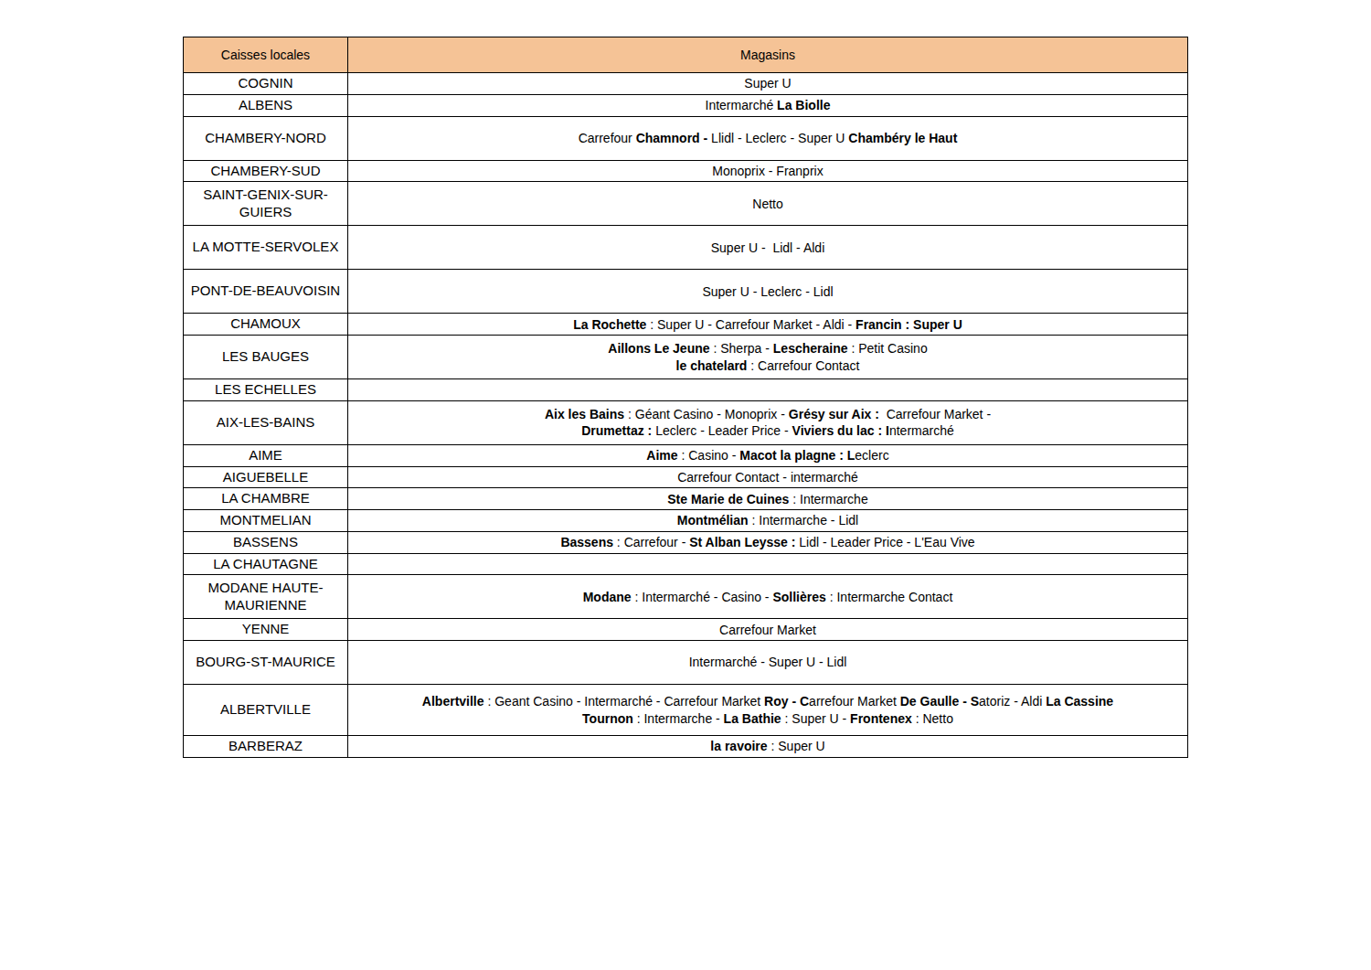| Caisses locales | Magasins |
| --- | --- |
| COGNIN | Super U |
| ALBENS | Intermarché La Biolle |
| CHAMBERY-NORD | Carrefour Chamnord - Llidl - Leclerc - Super U Chambéry le Haut |
| CHAMBERY-SUD | Monoprix - Franprix |
| SAINT-GENIX-SUR-GUIERS | Netto |
| LA MOTTE-SERVOLEX | Super U - Lidl - Aldi |
| PONT-DE-BEAUVOISIN | Super U - Leclerc - Lidl |
| CHAMOUX | La Rochette : Super U - Carrefour Market - Aldi - Francin : Super U |
| LES BAUGES | Aillons Le Jeune : Sherpa - Lescheraine : Petit Casino le chatelard : Carrefour Contact |
| LES ECHELLES | |
| AIX-LES-BAINS | Aix les Bains : Géant Casino - Monoprix - Grésy sur Aix : Carrefour Market - Drumettaz : Leclerc - Leader Price - Viviers du lac : I ntermarché |
| AIME | Aime : Casino - Macot la plagne : L eclerc |
| AIGUEBELLE | Carrefour Contact - intermarché |
| LA CHAMBRE | Ste Marie de Cuines : Intermarche |
| MONTMELIAN | Montmélian : Intermarche - Lidl |
| BASSENS | Bassens : Carrefour - St Alban Leysse : Lidl - Leader Price - L'Eau Vive |
| LA CHAUTAGNE | |
| MODANE HAUTE-MAURIENNE | Modane : Intermarché - Casino - Sollières : Intermarche Contact |
| YENNE | Carrefour Market |
| BOURG-ST-MAURICE | Intermarché - Super U - Lidl |
| ALBERTVILLE | Albertville : Geant Casino - Intermarché - Carrefour Market Roy - C arrefour Market De Gaulle - S atoriz - Aldi La Cassine Tournon : Intermarche - La Bathie : Super U - Frontenex : Netto |
| BARBERAZ | la ravoire : Super U |